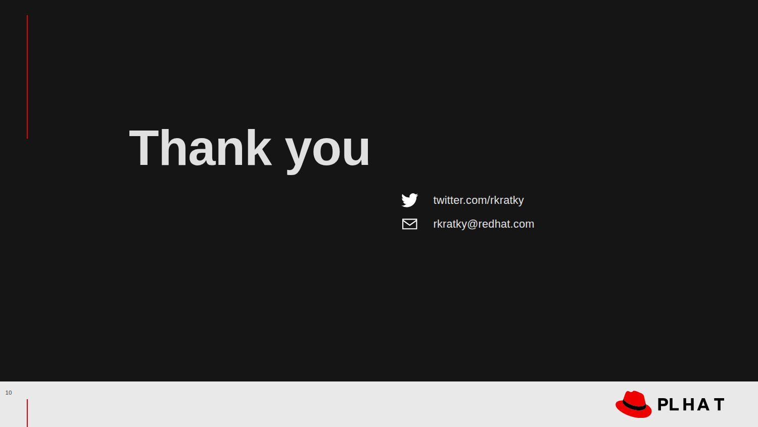Thank you
twitter.com/rkratky
rkratky@redhat.com
10